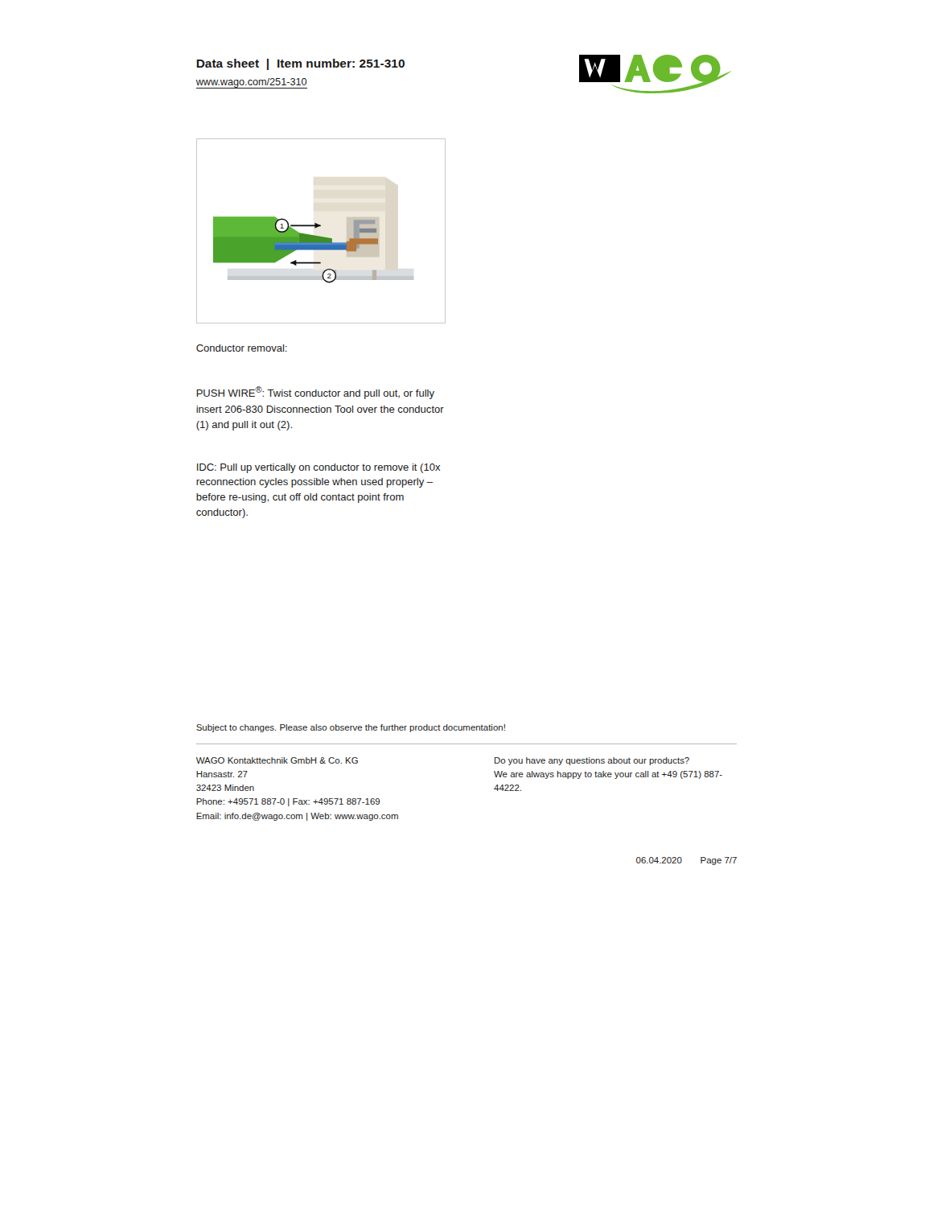Data sheet | Item number: 251-310
www.wago.com/251-310
WAGO
1 2
Conductor removal:
PUSH WIRE®: Twist conductor and pull out, or fully insert 206-830 Disconnection Tool over the conductor (1) and pull it out (2).
IDC: Pull up vertically on conductor to remove it (10x reconnection cycles possible when used properly – before re-using, cut off old contact point from conductor).
Subject to changes. Please also observe the further product documentation!
WAGO Kontakttechnik GmbH & Co. KG
Hansastr. 27
32423 Minden
Phone: +49571 887-0 | Fax: +49571 887-169
Email: info.de@wago.com | Web: www.wago.com
Do you have any questions about our products?
We are always happy to take your call at +49 (571) 887-44222.
06.04.2020 Page 7/7